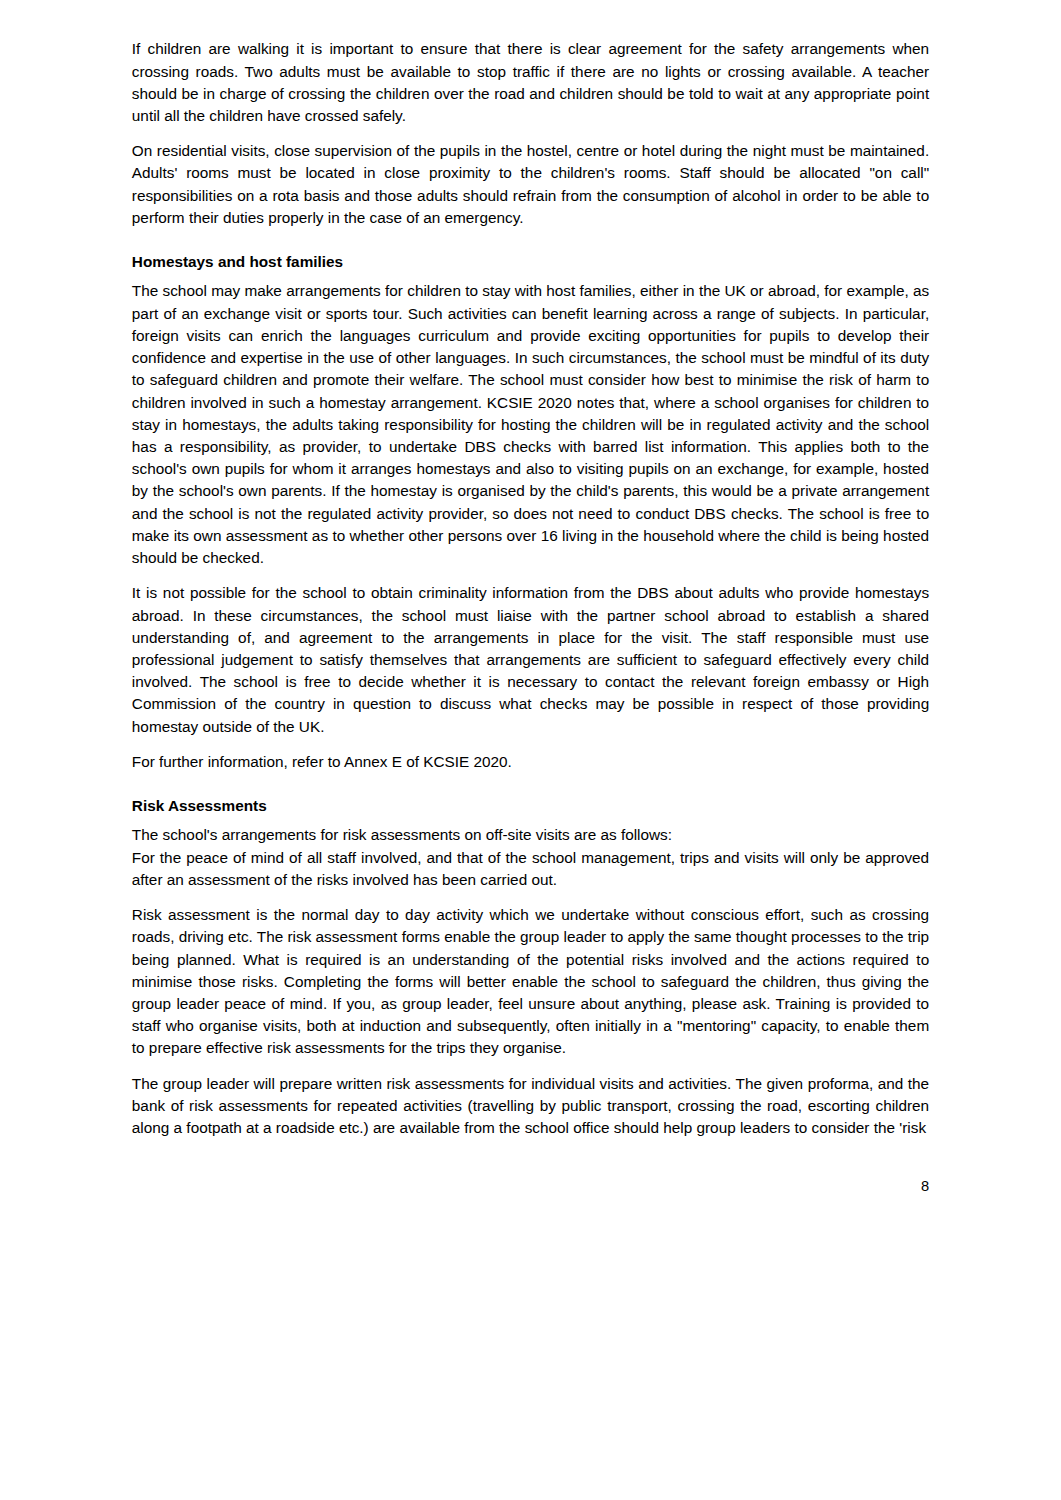If children are walking it is important to ensure that there is clear agreement for the safety arrangements when crossing roads. Two adults must be available to stop traffic if there are no lights or crossing available. A teacher should be in charge of crossing the children over the road and children should be told to wait at any appropriate point until all the children have crossed safely.
On residential visits, close supervision of the pupils in the hostel, centre or hotel during the night must be maintained. Adults' rooms must be located in close proximity to the children's rooms. Staff should be allocated "on call" responsibilities on a rota basis and those adults should refrain from the consumption of alcohol in order to be able to perform their duties properly in the case of an emergency.
Homestays and host families
The school may make arrangements for children to stay with host families, either in the UK or abroad, for example, as part of an exchange visit or sports tour. Such activities can benefit learning across a range of subjects. In particular, foreign visits can enrich the languages curriculum and provide exciting opportunities for pupils to develop their confidence and expertise in the use of other languages. In such circumstances, the school must be mindful of its duty to safeguard children and promote their welfare. The school must consider how best to minimise the risk of harm to children involved in such a homestay arrangement. KCSIE 2020 notes that, where a school organises for children to stay in homestays, the adults taking responsibility for hosting the children will be in regulated activity and the school has a responsibility, as provider, to undertake DBS checks with barred list information. This applies both to the school's own pupils for whom it arranges homestays and also to visiting pupils on an exchange, for example, hosted by the school's own parents. If the homestay is organised by the child's parents, this would be a private arrangement and the school is not the regulated activity provider, so does not need to conduct DBS checks. The school is free to make its own assessment as to whether other persons over 16 living in the household where the child is being hosted should be checked.
It is not possible for the school to obtain criminality information from the DBS about adults who provide homestays abroad. In these circumstances, the school must liaise with the partner school abroad to establish a shared understanding of, and agreement to the arrangements in place for the visit. The staff responsible must use professional judgement to satisfy themselves that arrangements are sufficient to safeguard effectively every child involved. The school is free to decide whether it is necessary to contact the relevant foreign embassy or High Commission of the country in question to discuss what checks may be possible in respect of those providing homestay outside of the UK.
For further information, refer to Annex E of KCSIE 2020.
Risk Assessments
The school's arrangements for risk assessments on off-site visits are as follows:
For the peace of mind of all staff involved, and that of the school management, trips and visits will only be approved after an assessment of the risks involved has been carried out.
Risk assessment is the normal day to day activity which we undertake without conscious effort, such as crossing roads, driving etc. The risk assessment forms enable the group leader to apply the same thought processes to the trip being planned. What is required is an understanding of the potential risks involved and the actions required to minimise those risks. Completing the forms will better enable the school to safeguard the children, thus giving the group leader peace of mind. If you, as group leader, feel unsure about anything, please ask. Training is provided to staff who organise visits, both at induction and subsequently, often initially in a "mentoring" capacity, to enable them to prepare effective risk assessments for the trips they organise.
The group leader will prepare written risk assessments for individual visits and activities. The given proforma, and the bank of risk assessments for repeated activities (travelling by public transport, crossing the road, escorting children along a footpath at a roadside etc.) are available from the school office should help group leaders to consider the 'risk
8